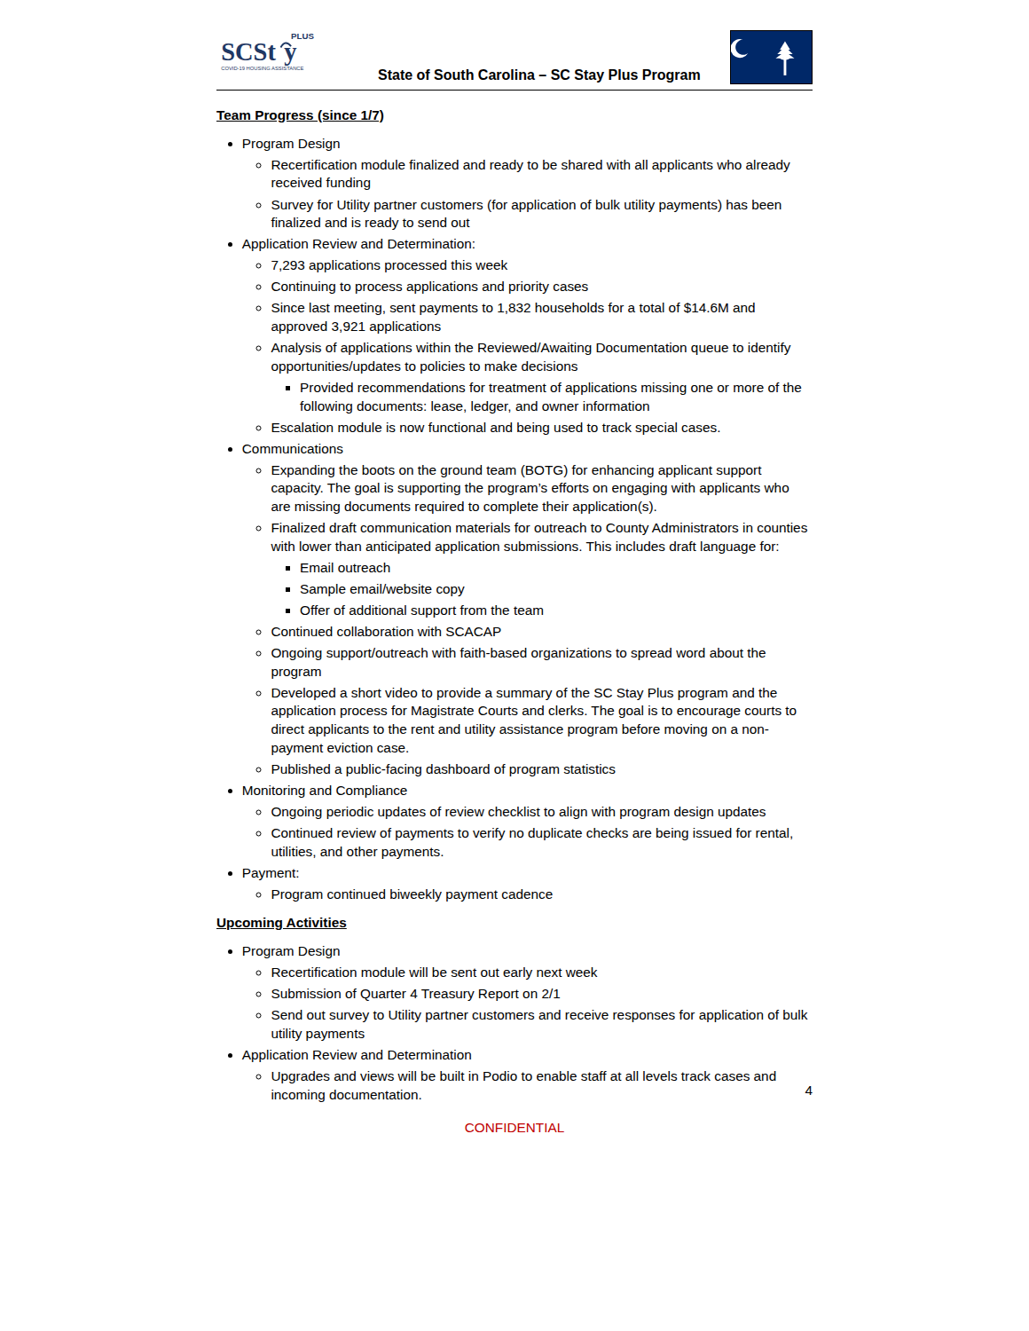PLUS SCSt y COVID-19 HOUSING ASSISTANCE
State of South Carolina – SC Stay Plus Program
Team Progress (since 1/7)
Program Design
Recertification module finalized and ready to be shared with all applicants who already received funding
Survey for Utility partner customers (for application of bulk utility payments) has been finalized and is ready to send out
Application Review and Determination:
7,293 applications processed this week
Continuing to process applications and priority cases
Since last meeting, sent payments to 1,832 households for a total of $14.6M and approved 3,921 applications
Analysis of applications within the Reviewed/Awaiting Documentation queue to identify opportunities/updates to policies to make decisions
Provided recommendations for treatment of applications missing one or more of the following documents: lease, ledger, and owner information
Escalation module is now functional and being used to track special cases.
Communications
Expanding the boots on the ground team (BOTG) for enhancing applicant support capacity. The goal is supporting the program’s efforts on engaging with applicants who are missing documents required to complete their application(s).
Finalized draft communication materials for outreach to County Administrators in counties with lower than anticipated application submissions. This includes draft language for:
Email outreach
Sample email/website copy
Offer of additional support from the team
Continued collaboration with SCACAP
Ongoing support/outreach with faith-based organizations to spread word about the program
Developed a short video to provide a summary of the SC Stay Plus program and the application process for Magistrate Courts and clerks. The goal is to encourage courts to direct applicants to the rent and utility assistance program before moving on a non-payment eviction case.
Published a public-facing dashboard of program statistics
Monitoring and Compliance
Ongoing periodic updates of review checklist to align with program design updates
Continued review of payments to verify no duplicate checks are being issued for rental, utilities, and other payments.
Payment:
Program continued biweekly payment cadence
Upcoming Activities
Program Design
Recertification module will be sent out early next week
Submission of Quarter 4 Treasury Report on 2/1
Send out survey to Utility partner customers and receive responses for application of bulk utility payments
Application Review and Determination
Upgrades and views will be built in Podio to enable staff at all levels track cases and incoming documentation.
4
CONFIDENTIAL